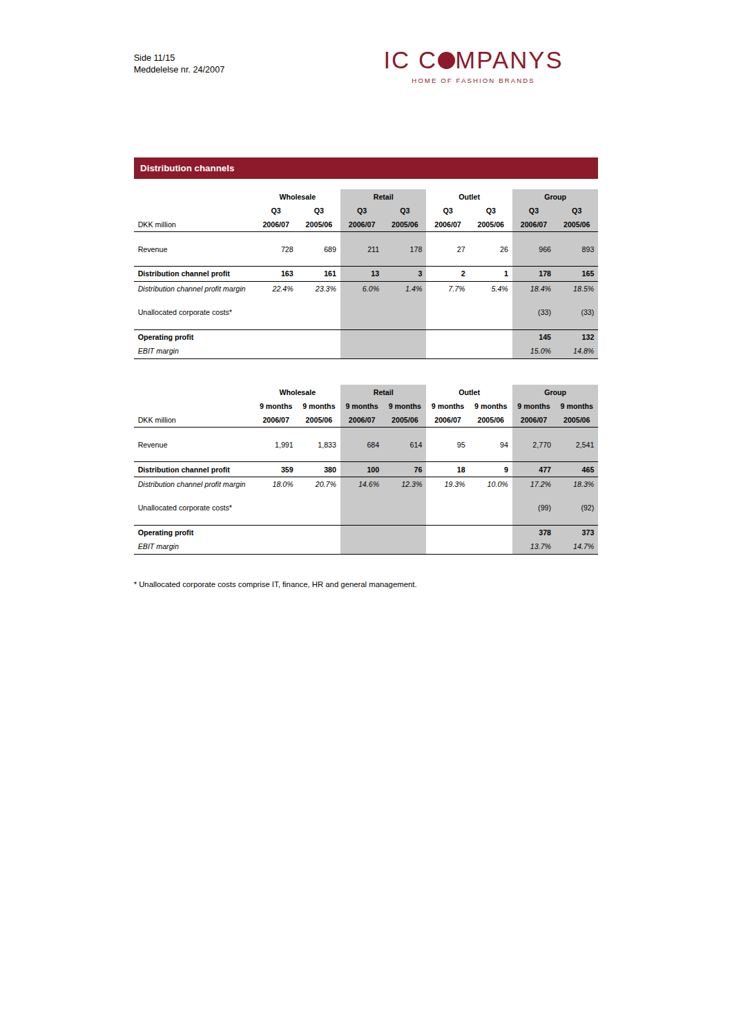Side 11/15
Meddelelse nr. 24/2007
IC C MPANYS
HOME OF FASHION BRANDS
Distribution channels
| | Wholesale | Retail | Outlet | Group |
| | Q3 | Q3 | Q3 | Q3 | Q3 | Q3 | Q3 | Q3 |
| DKK million | 2006/07 | 2005/06 | 2006/07 | 2005/06 | 2006/07 | 2005/06 | 2006/07 | 2005/06 |
| Revenue | 728 | 689 | 211 | 178 | 27 | 26 | 966 | 893 |
| Distribution channel profit | 163 | 161 | 13 | 3 | 2 | 1 | 178 | 165 |
| Distribution channel profit margin | 22.4% | 23.3% | 6.0% | 1.4% | 7.7% | 5.4% | 18.4% | 18.5% |
| Unallocated corporate costs* | | | | | | | (33) | (33) |
| Operating profit | | | | | | | 145 | 132 |
| EBIT margin | | | | | | | 15.0% | 14.8% |
| | Wholesale | Retail | Outlet | Group |
| | 9 months | 9 months | 9 months | 9 months | 9 months | 9 months | 9 months | 9 months |
| DKK million | 2006/07 | 2005/06 | 2006/07 | 2005/06 | 2006/07 | 2005/06 | 2006/07 | 2005/06 |
| Revenue | 1,991 | 1,833 | 684 | 614 | 95 | 94 | 2,770 | 2,541 |
| Distribution channel profit | 359 | 380 | 100 | 76 | 18 | 9 | 477 | 465 |
| Distribution channel profit margin | 18.0% | 20.7% | 14.6% | 12.3% | 19.3% | 10.0% | 17.2% | 18.3% |
| Unallocated corporate costs* | | | | | | | (99) | (92) |
| Operating profit | | | | | | | 378 | 373 |
| EBIT margin | | | | | | | 13.7% | 14.7% |
* Unallocated corporate costs comprise IT, finance, HR and general management.